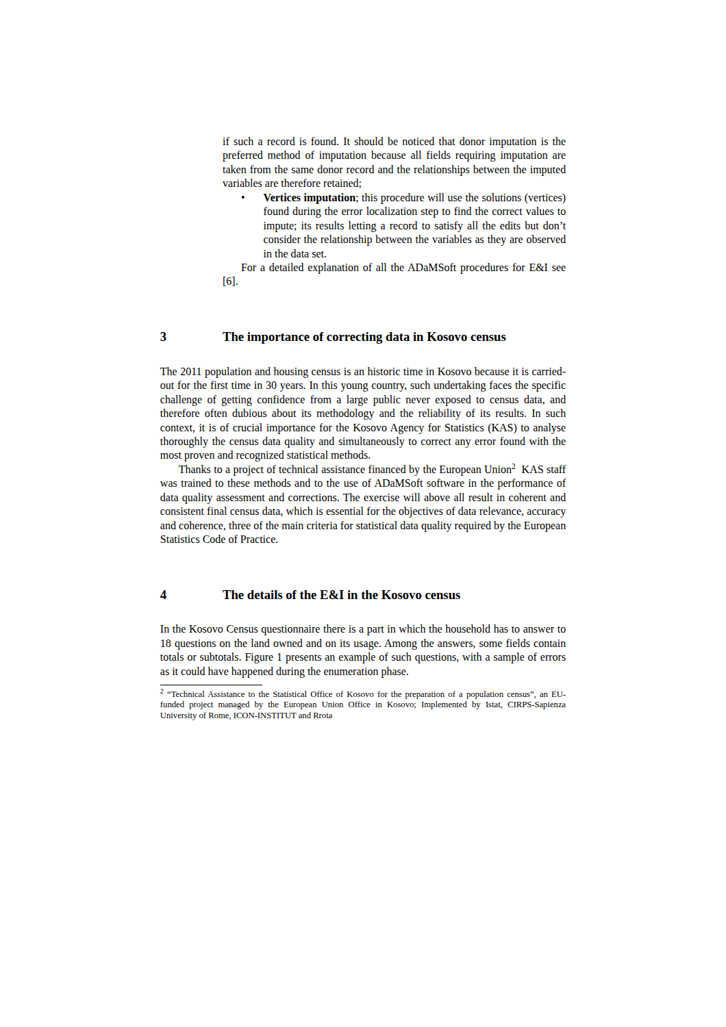if such a record is found. It should be noticed that donor imputation is the preferred method of imputation because all fields requiring imputation are taken from the same donor record and the relationships between the imputed variables are therefore retained;
•Vertices imputation; this procedure will use the solutions (vertices) found during the error localization step to find the correct values to impute; its results letting a record to satisfy all the edits but don’t consider the relationship between the variables as they are observed in the data set.
For a detailed explanation of all the ADaMSoft procedures for E&I see [6].
3
The importance of correcting data in Kosovo census
The 2011 population and housing census is an historic time in Kosovo because it is carried-out for the first time in 30 years. In this young country, such undertaking faces the specific challenge of getting confidence from a large public never exposed to census data, and therefore often dubious about its methodology and the reliability of its results. In such context, it is of crucial importance for the Kosovo Agency for Statistics (KAS) to analyse thoroughly the census data quality and simultaneously to correct any error found with the most proven and recognized statistical methods.
Thanks to a project of technical assistance financed by the European Union2 KAS staff was trained to these methods and to the use of ADaMSoft software in the performance of data quality assessment and corrections. The exercise will above all result in coherent and consistent final census data, which is essential for the objectives of data relevance, accuracy and coherence, three of the main criteria for statistical data quality required by the European Statistics Code of Practice.
4
The details of the E&I in the Kosovo census
In the Kosovo Census questionnaire there is a part in which the household has to answer to 18 questions on the land owned and on its usage. Among the answers, some fields contain totals or subtotals. Figure 1 presents an example of such questions, with a sample of errors as it could have happened during the enumeration phase.
2 “Technical Assistance to the Statistical Office of Kosovo for the preparation of a population census”, an EU-funded project managed by the European Union Office in Kosovo; Implemented by Istat, CIRPS-Sapienza University of Rome, ICON-INSTITUT and Rrota